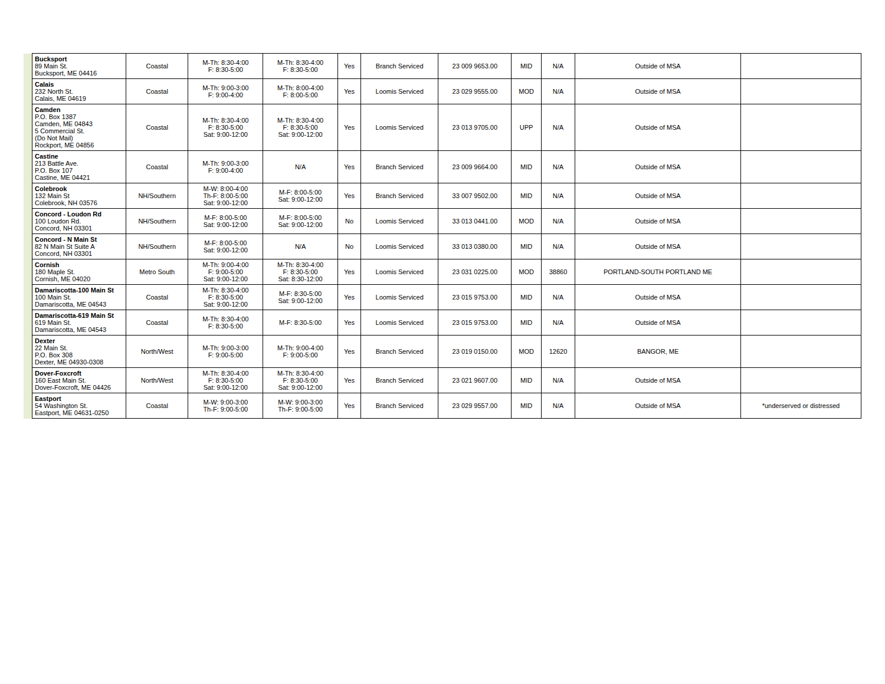| | Bucksport 89 Main St. Bucksport, ME 04416 | Coastal | M-Th: 8:30-4:00 F: 8:30-5:00 | M-Th: 8:30-4:00 F: 8:30-5:00 | Yes | Branch Serviced | 23 009 9653.00 | MID | N/A | Outside of MSA | |
| | Calais 232 North St. Calais, ME 04619 | Coastal | M-Th: 9:00-3:00 F: 9:00-4:00 | M-Th: 8:00-4:00 F: 8:00-5:00 | Yes | Loomis Serviced | 23 029 9555.00 | MOD | N/A | Outside of MSA | |
| | Camden P.O. Box 1387 Camden, ME 04843 5 Commercial St. (Do Not Mail) Rockport, ME 04856 | Coastal | M-Th: 8:30-4:00 F: 8:30-5:00 Sat: 9:00-12:00 | M-Th: 8:30-4:00 F: 8:30-5:00 Sat: 9:00-12:00 | Yes | Loomis Serviced | 23 013 9705.00 | UPP | N/A | Outside of MSA | |
| | Castine 213 Battle Ave. P.O. Box 107 Castine, ME 04421 | Coastal | M-Th: 9:00-3:00 F: 9:00-4:00 | N/A | Yes | Branch Serviced | 23 009 9664.00 | MID | N/A | Outside of MSA | |
| | Colebrook 132 Main St Colebrook, NH 03576 | NH/Southern | M-W: 8:00-4:00 Th-F: 8:00-5:00 Sat: 9:00-12:00 | M-F: 8:00-5:00 Sat: 9:00-12:00 | Yes | Branch Serviced | 33 007 9502.00 | MID | N/A | Outside of MSA | |
| | Concord - Loudon Rd 100 Loudon Rd. Concord, NH 03301 | NH/Southern | M-F: 8:00-5:00 Sat: 9:00-12:00 | M-F: 8:00-5:00 Sat: 9:00-12:00 | No | Loomis Serviced | 33 013 0441.00 | MOD | N/A | Outside of MSA | |
| | Concord - N Main St 82 N Main St Suite A Concord, NH 03301 | NH/Southern | M-F: 8:00-5:00 Sat: 9:00-12:00 | N/A | No | Loomis Serviced | 33 013 0380.00 | MID | N/A | Outside of MSA | |
| | Cornish 180 Maple St. Cornish, ME 04020 | Metro South | M-Th: 9:00-4:00 F: 9:00-5:00 Sat: 9:00-12:00 | M-Th: 8:30-4:00 F: 8:30-5:00 Sat: 8:30-12:00 | Yes | Loomis Serviced | 23 031 0225.00 | MOD | 38860 | PORTLAND-SOUTH PORTLAND ME | |
| | Damariscotta-100 Main St 100 Main St. Damariscotta, ME 04543 | Coastal | M-Th: 8:30-4:00 F: 8:30-5:00 Sat: 9:00-12:00 | M-F: 8:30-5:00 Sat: 9:00-12:00 | Yes | Loomis Serviced | 23 015 9753.00 | MID | N/A | Outside of MSA | |
| | Damariscotta-619 Main St 619 Main St. Damariscotta, ME 04543 | Coastal | M-Th: 8:30-4:00 F: 8:30-5:00 | M-F: 8:30-5:00 | Yes | Loomis Serviced | 23 015 9753.00 | MID | N/A | Outside of MSA | |
| | Dexter 22 Main St. P.O. Box 308 Dexter, ME 04930-0308 | North/West | M-Th: 9:00-3:00 F: 9:00-5:00 | M-Th: 9:00-4:00 F: 9:00-5:00 | Yes | Branch Serviced | 23 019 0150.00 | MOD | 12620 | BANGOR, ME | |
| | Dover-Foxcroft 160 East Main St. Dover-Foxcroft, ME 04426 | North/West | M-Th: 8:30-4:00 F: 8:30-5:00 Sat: 9:00-12:00 | M-Th: 8:30-4:00 F: 8:30-5:00 Sat: 9:00-12:00 | Yes | Branch Serviced | 23 021 9607.00 | MID | N/A | Outside of MSA | |
| | Eastport 54 Washington St. Eastport, ME 04631-0250 | Coastal | M-W: 9:00-3:00 Th-F: 9:00-5:00 | M-W: 9:00-3:00 Th-F: 9:00-5:00 | Yes | Branch Serviced | 23 029 9557.00 | MID | N/A | Outside of MSA | *underserved or distressed |